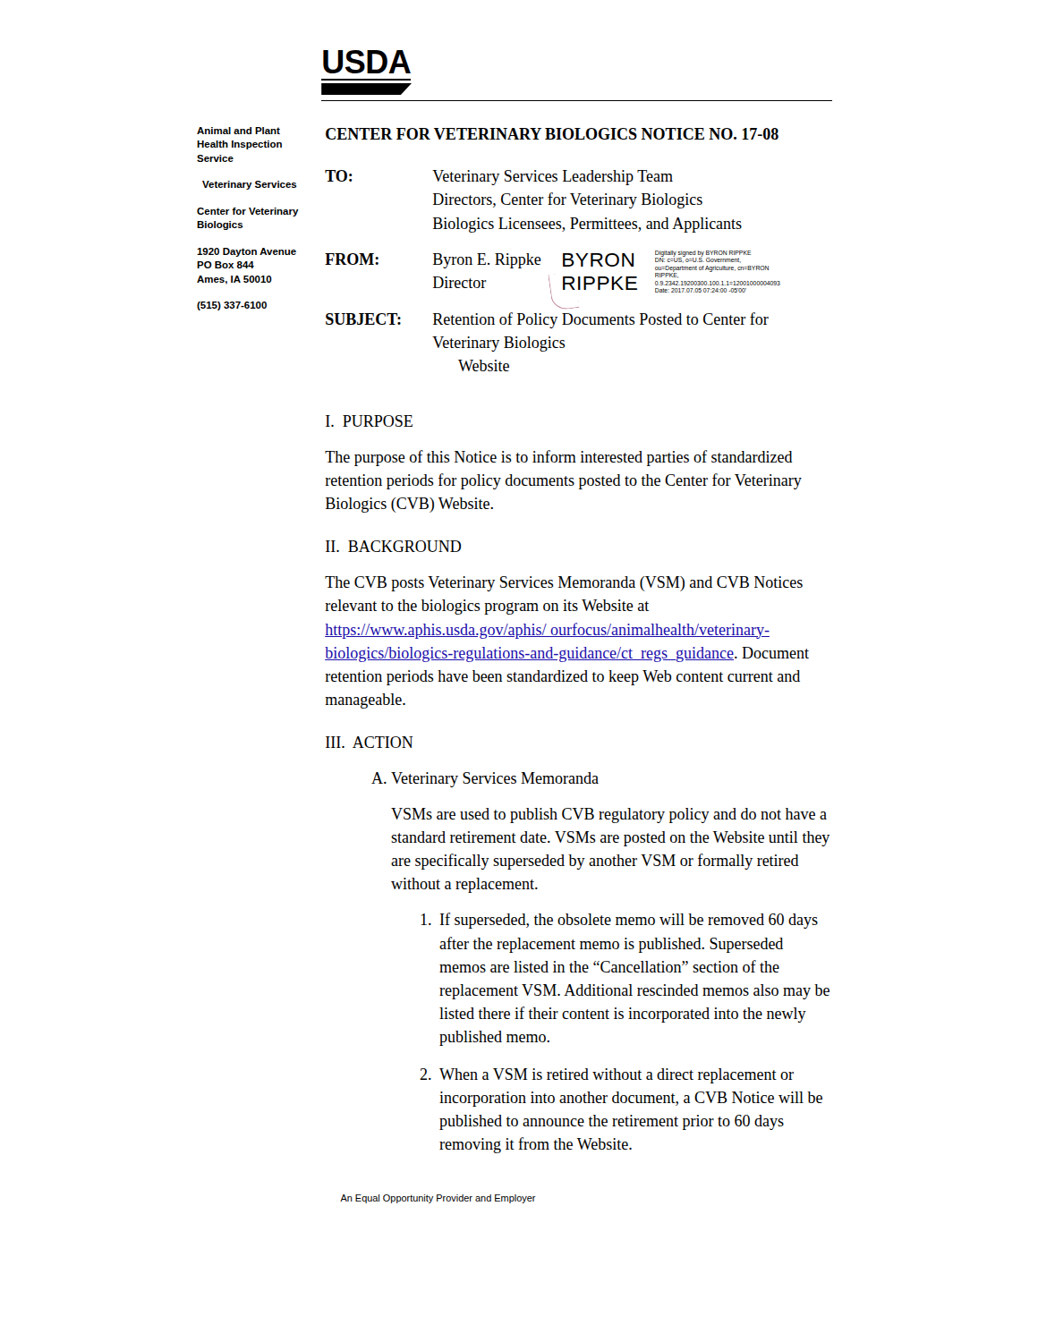USDA
Animal and Plant
Health Inspection
Service
Veterinary Services
Center for Veterinary
Biologics
1920 Dayton Avenue
PO Box 844
Ames, IA 50010
(515) 337-6100
CENTER FOR VETERINARY BIOLOGICS NOTICE NO. 17-08
| TO: | Veterinary Services Leadership Team Directors, Center for Veterinary Biologics Biologics Licensees, Permittees, and Applicants |
| FROM: | Byron E. Rippke Director BYRON RIPPKE Digitally signed by BYRON RIPPKE DN: c=US, o=U.S. Government, ou=Department of Agriculture, cn=BYRON RIPPKE, 0.9.2342.19200300.100.1.1=12001000004093 Date: 2017.07.05 07:24:00 -05'00' |
| SUBJECT: | Retention of Policy Documents Posted to Center for Veterinary Biologics Website |
I. PURPOSE
The purpose of this Notice is to inform interested parties of standardized retention periods for policy documents posted to the Center for Veterinary Biologics (CVB) Website.
II. BACKGROUND
The CVB posts Veterinary Services Memoranda (VSM) and CVB Notices relevant to the biologics program on its Website at https://www.aphis.usda.gov/aphis/ ourfocus/animalhealth/veterinary-biologics/biologics-regulations-and-guidance/ct_regs_guidance. Document retention periods have been standardized to keep Web content current and manageable.
III. ACTION
Veterinary Services Memoranda
VSMs are used to publish CVB regulatory policy and do not have a standard retirement date. VSMs are posted on the Website until they are specifically superseded by another VSM or formally retired without a replacement.
If superseded, the obsolete memo will be removed 60 days after the replacement memo is published. Superseded memos are listed in the “Cancellation” section of the replacement VSM. Additional rescinded memos also may be listed there if their content is incorporated into the newly published memo.
When a VSM is retired without a direct replacement or incorporation into another document, a CVB Notice will be published to announce the retirement prior to 60 days removing it from the Website.
An Equal Opportunity Provider and Employer